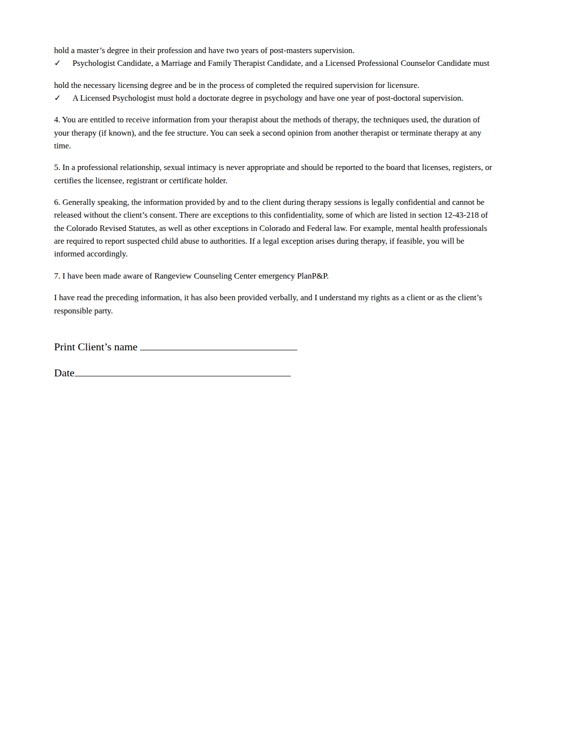hold a master’s degree in their profession and have two years of post-masters supervision.
✓Psychologist Candidate, a Marriage and Family Therapist Candidate, and a Licensed Professional Counselor Candidate must
hold the necessary licensing degree and be in the process of completed the required supervision for licensure.
✓A Licensed Psychologist must hold a doctorate degree in psychology and have one year of post-doctoral supervision.
4. You are entitled to receive information from your therapist about the methods of therapy, the techniques used, the duration of your therapy (if known), and the fee structure. You can seek a second opinion from another therapist or terminate therapy at any time.
5. In a professional relationship, sexual intimacy is never appropriate and should be reported to the board that licenses, registers, or certifies the licensee, registrant or certificate holder.
6. Generally speaking, the information provided by and to the client during therapy sessions is legally confidential and cannot be released without the client’s consent. There are exceptions to this confidentiality, some of which are listed in section 12-43-218 of the Colorado Revised Statutes, as well as other exceptions in Colorado and Federal law. For example, mental health professionals are required to report suspected child abuse to authorities. If a legal exception arises during therapy, if feasible, you will be informed accordingly.
7. I have been made aware of Rangeview Counseling Center emergency PlanP&P.
I have read the preceding information, it has also been provided verbally, and I understand my rights as a client or as the client’s responsible party.
Print Client’s name
Date